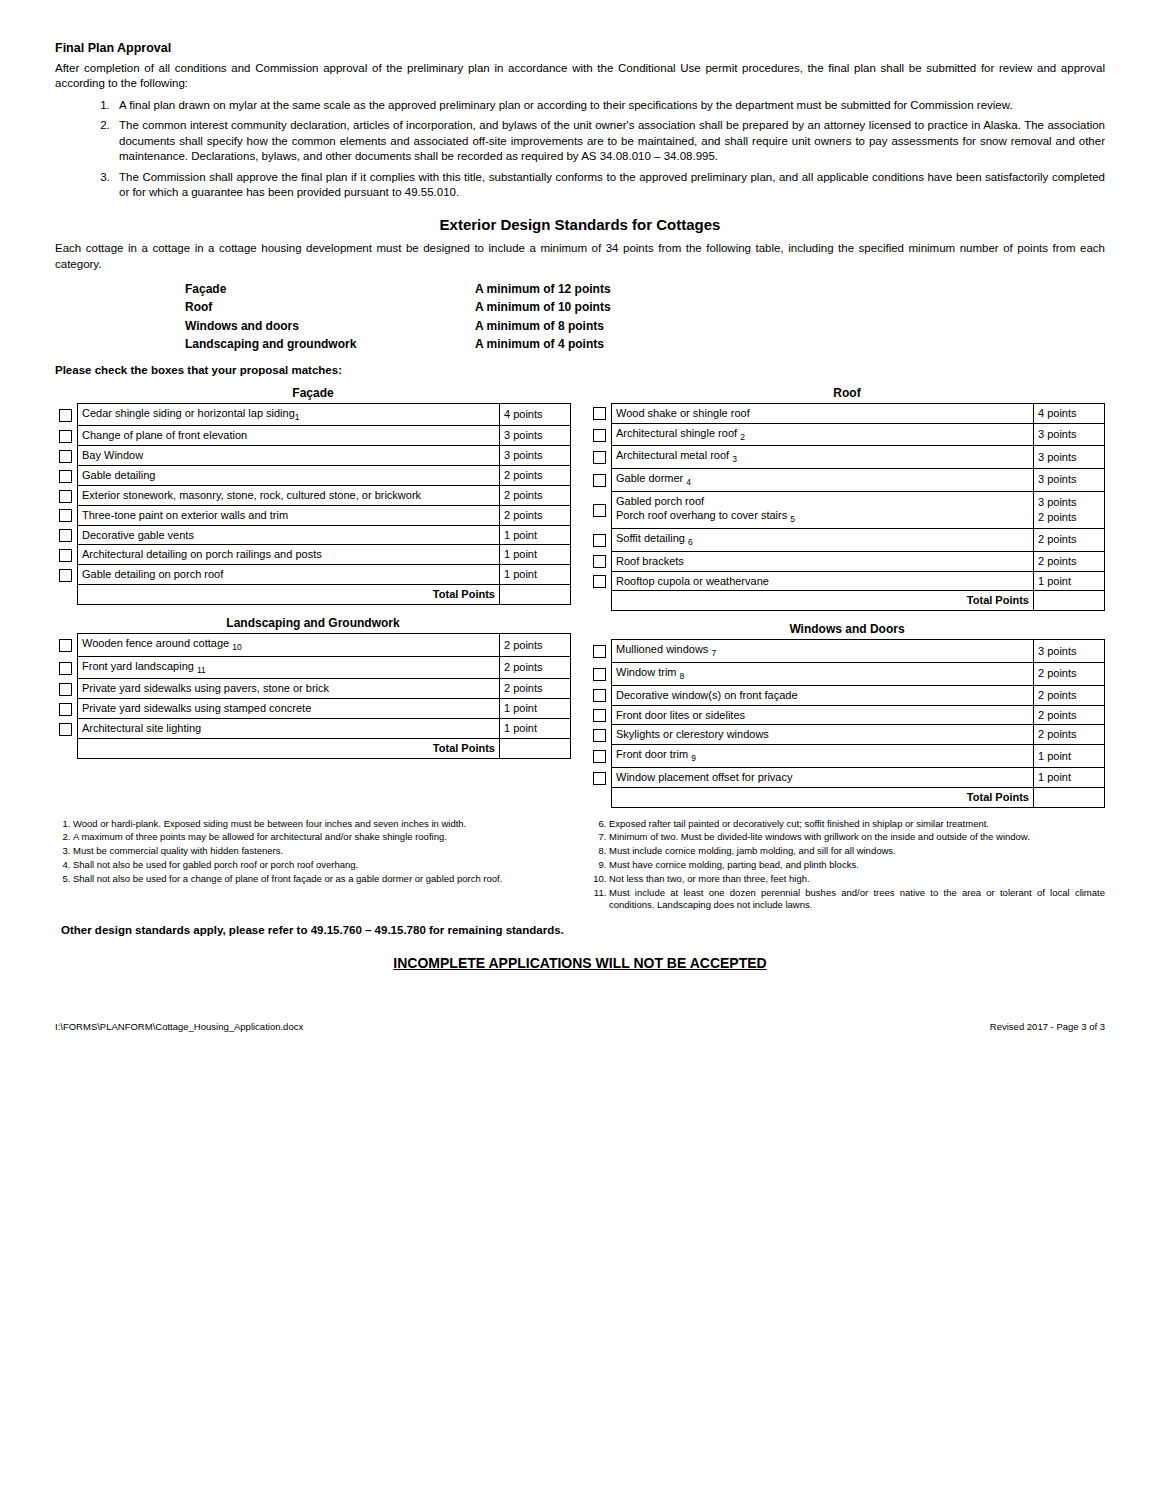Final Plan Approval
After completion of all conditions and Commission approval of the preliminary plan in accordance with the Conditional Use permit procedures, the final plan shall be submitted for review and approval according to the following:
A final plan drawn on mylar at the same scale as the approved preliminary plan or according to their specifications by the department must be submitted for Commission review.
The common interest community declaration, articles of incorporation, and bylaws of the unit owner's association shall be prepared by an attorney licensed to practice in Alaska. The association documents shall specify how the common elements and associated off-site improvements are to be maintained, and shall require unit owners to pay assessments for snow removal and other maintenance. Declarations, bylaws, and other documents shall be recorded as required by AS 34.08.010 – 34.08.995.
The Commission shall approve the final plan if it complies with this title, substantially conforms to the approved preliminary plan, and all applicable conditions have been satisfactorily completed or for which a guarantee has been provided pursuant to 49.55.010.
Exterior Design Standards for Cottages
Each cottage in a cottage in a cottage housing development must be designed to include a minimum of 34 points from the following table, including the specified minimum number of points from each category.
| Façade | A minimum of 12 points |
| Roof | A minimum of 10 points |
| Windows and doors | A minimum of 8 points |
| Landscaping and groundwork | A minimum of 4 points |
Please check the boxes that your proposal matches:
Façade
| | Cedar shingle siding or horizontal lap siding 1 | 4 points |
| | Change of plane of front elevation | 3 points |
| | Bay Window | 3 points |
| | Gable detailing | 2 points |
| | Exterior stonework, masonry, stone, rock, cultured stone, or brickwork | 2 points |
| | Three-tone paint on exterior walls and trim | 2 points |
| | Decorative gable vents | 1 point |
| | Architectural detailing on porch railings and posts | 1 point |
| | Gable detailing on porch roof | 1 point |
| | Total Points | |
Landscaping and Groundwork
| | Wooden fence around cottage 10 | 2 points |
| | Front yard landscaping 11 | 2 points |
| | Private yard sidewalks using pavers, stone or brick | 2 points |
| | Private yard sidewalks using stamped concrete | 1 point |
| | Architectural site lighting | 1 point |
| | Total Points | |
Roof
| | Wood shake or shingle roof | 4 points |
| | Architectural shingle roof 2 | 3 points |
| | Architectural metal roof 3 | 3 points |
| | Gable dormer 4 | 3 points |
| | Gabled porch roof Porch roof overhang to cover stairs 5 | 3 points 2 points |
| | Soffit detailing 6 | 2 points |
| | Roof brackets | 2 points |
| | Rooftop cupola or weathervane | 1 point |
| | Total Points | |
Windows and Doors
| | Mullioned windows 7 | 3 points |
| | Window trim 8 | 2 points |
| | Decorative window(s) on front façade | 2 points |
| | Front door lites or sidelites | 2 points |
| | Skylights or clerestory windows | 2 points |
| | Front door trim 9 | 1 point |
| | Window placement offset for privacy | 1 point |
| | Total Points | |
Wood or hardi-plank. Exposed siding must be between four inches and seven inches in width.
A maximum of three points may be allowed for architectural and/or shake shingle roofing.
Must be commercial quality with hidden fasteners.
Shall not also be used for gabled porch roof or porch roof overhang.
Shall not also be used for a change of plane of front façade or as a gable dormer or gabled porch roof.
Exposed rafter tail painted or decoratively cut; soffit finished in shiplap or similar treatment.
Minimum of two. Must be divided-lite windows with grillwork on the inside and outside of the window.
Must include cornice molding, jamb molding, and sill for all windows.
Must have cornice molding, parting bead, and plinth blocks.
Not less than two, or more than three, feet high.
Must include at least one dozen perennial bushes and/or trees native to the area or tolerant of local climate conditions. Landscaping does not include lawns.
Other design standards apply, please refer to 49.15.760 – 49.15.780 for remaining standards.
INCOMPLETE APPLICATIONS WILL NOT BE ACCEPTED
I:\FORMS\PLANFORM\Cottage_Housing_Application.docx
Revised 2017 - Page 3 of 3